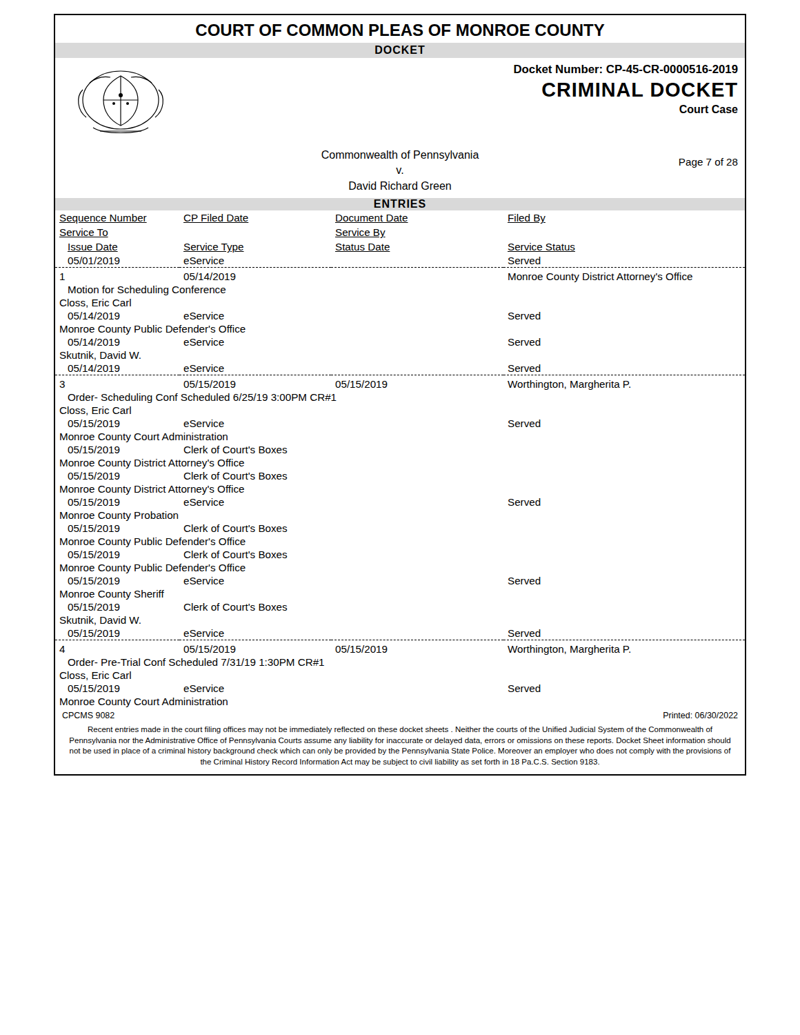COURT OF COMMON PLEAS OF MONROE COUNTY
DOCKET
Docket Number: CP-45-CR-0000516-2019
CRIMINAL DOCKET
Court Case
Page 7 of 28
Commonwealth of Pennsylvania
v.
David Richard Green
ENTRIES
| Sequence Number | CP Filed Date | Document Date | Filed By |
| --- | --- | --- | --- |
| Service To | | Service By | |
| Issue Date | Service Type | Status Date | Service Status |
| 05/01/2019 | eService | | Served |
| 1 | 05/14/2019 | | Monroe County District Attorney's Office |
| Motion for Scheduling Conference |
| Closs, Eric Carl |
| 05/14/2019 | eService | | Served |
| Monroe County Public Defender's Office |
| 05/14/2019 | eService | | Served |
| Skutnik, David W. |
| 05/14/2019 | eService | | Served |
| 3 | 05/15/2019 | 05/15/2019 | Worthington, Margherita P. |
| Order- Scheduling Conf Scheduled 6/25/19 3:00PM CR#1 |
| Closs, Eric Carl |
| 05/15/2019 | eService | | Served |
| Monroe County Court Administration |
| 05/15/2019 | Clerk of Court's Boxes | | |
| Monroe County District Attorney's Office |
| 05/15/2019 | Clerk of Court's Boxes | | |
| Monroe County District Attorney's Office |
| 05/15/2019 | eService | | Served |
| Monroe County Probation |
| 05/15/2019 | Clerk of Court's Boxes | | |
| Monroe County Public Defender's Office |
| 05/15/2019 | Clerk of Court's Boxes | | |
| Monroe County Public Defender's Office |
| 05/15/2019 | eService | | Served |
| Monroe County Sheriff |
| 05/15/2019 | Clerk of Court's Boxes | | |
| Skutnik, David W. |
| 05/15/2019 | eService | | Served |
| 4 | 05/15/2019 | 05/15/2019 | Worthington, Margherita P. |
| Order- Pre-Trial Conf Scheduled 7/31/19 1:30PM CR#1 |
| Closs, Eric Carl |
| 05/15/2019 | eService | | Served |
| Monroe County Court Administration |
CPCMS 9082
Printed: 06/30/2022
Recent entries made in the court filing offices may not be immediately reflected on these docket sheets . Neither the courts of the Unified Judicial System of the Commonwealth of Pennsylvania nor the Administrative Office of Pennsylvania Courts assume any liability for inaccurate or delayed data, errors or omissions on these reports. Docket Sheet information should not be used in place of a criminal history background check which can only be provided by the Pennsylvania State Police. Moreover an employer who does not comply with the provisions of the Criminal History Record Information Act may be subject to civil liability as set forth in 18 Pa.C.S. Section 9183.